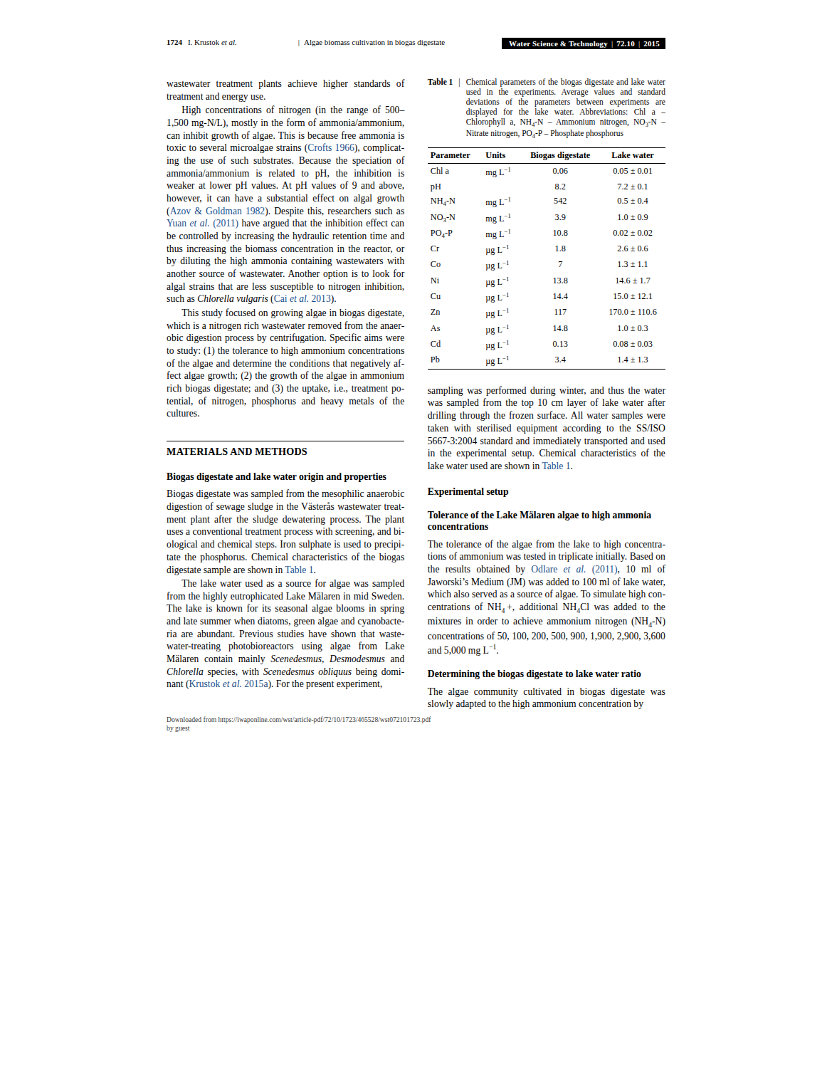1724 I. Krustok et al. | Algae biomass cultivation in biogas digestate Water Science & Technology|72.10|2015
wastewater treatment plants achieve higher standards of treatment and energy use.
High concentrations of nitrogen (in the range of 500–1,500 mg-N/L), mostly in the form of ammonia/ammonium, can inhibit growth of algae. This is because free ammonia is toxic to several microalgae strains (Crofts 1966), complicating the use of such substrates. Because the speciation of ammonia/ammonium is related to pH, the inhibition is weaker at lower pH values. At pH values of 9 and above, however, it can have a substantial effect on algal growth (Azov & Goldman 1982). Despite this, researchers such as Yuan et al. (2011) have argued that the inhibition effect can be controlled by increasing the hydraulic retention time and thus increasing the biomass concentration in the reactor, or by diluting the high ammonia containing wastewaters with another source of wastewater. Another option is to look for algal strains that are less susceptible to nitrogen inhibition, such as Chlorella vulgaris (Cai et al. 2013).
This study focused on growing algae in biogas digestate, which is a nitrogen rich wastewater removed from the anaerobic digestion process by centrifugation. Specific aims were to study: (1) the tolerance to high ammonium concentrations of the algae and determine the conditions that negatively affect algae growth; (2) the growth of the algae in ammonium rich biogas digestate; and (3) the uptake, i.e., treatment potential, of nitrogen, phosphorus and heavy metals of the cultures.
MATERIALS AND METHODS
Biogas digestate and lake water origin and properties
Biogas digestate was sampled from the mesophilic anaerobic digestion of sewage sludge in the Västerås wastewater treatment plant after the sludge dewatering process. The plant uses a conventional treatment process with screening, and biological and chemical steps. Iron sulphate is used to precipitate the phosphorus. Chemical characteristics of the biogas digestate sample are shown in Table 1.
The lake water used as a source for algae was sampled from the highly eutrophicated Lake Mälaren in mid Sweden. The lake is known for its seasonal algae blooms in spring and late summer when diatoms, green algae and cyanobacteria are abundant. Previous studies have shown that wastewater-treating photobioreactors using algae from Lake Mälaren contain mainly Scenedesmus, Desmodesmus and Chlorella species, with Scenedesmus obliquus being dominant (Krustok et al. 2015a). For the present experiment,
Table 1 | Chemical parameters of the biogas digestate and lake water used in the experiments. Average values and standard deviations of the parameters between experiments are displayed for the lake water. Abbreviations: Chl a – Chlorophyll a, NH4-N – Ammonium nitrogen, NO3-N – Nitrate nitrogen, PO4-P – Phosphate phosphorus
| Parameter | Units | Biogas digestate | Lake water |
| --- | --- | --- | --- |
| Chl a | mg L −1 | 0.06 | 0.05 ± 0.01 |
| pH | | 8.2 | 7.2 ± 0.1 |
| NH 4 -N | mg L −1 | 542 | 0.5 ± 0.4 |
| NO 3 -N | mg L −1 | 3.9 | 1.0 ± 0.9 |
| PO 4 -P | mg L −1 | 10.8 | 0.02 ± 0.02 |
| Cr | µg L −1 | 1.8 | 2.6 ± 0.6 |
| Co | µg L −1 | 7 | 1.3 ± 1.1 |
| Ni | µg L −1 | 13.8 | 14.6 ± 1.7 |
| Cu | µg L −1 | 14.4 | 15.0 ± 12.1 |
| Zn | µg L −1 | 117 | 170.0 ± 110.6 |
| As | µg L −1 | 14.8 | 1.0 ± 0.3 |
| Cd | µg L −1 | 0.13 | 0.08 ± 0.03 |
| Pb | µg L −1 | 3.4 | 1.4 ± 1.3 |
sampling was performed during winter, and thus the water was sampled from the top 10 cm layer of lake water after drilling through the frozen surface. All water samples were taken with sterilised equipment according to the SS/ISO 5667-3:2004 standard and immediately transported and used in the experimental setup. Chemical characteristics of the lake water used are shown in Table 1.
Experimental setup
Tolerance of the Lake Mälaren algae to high ammonia concentrations
The tolerance of the algae from the lake to high concentrations of ammonium was tested in triplicate initially. Based on the results obtained by Odlare et al. (2011), 10 ml of Jaworski’s Medium (JM) was added to 100 ml of lake water, which also served as a source of algae. To simulate high concentrations of NH4 +, additional NH4Cl was added to the mixtures in order to achieve ammonium nitrogen (NH4-N) concentrations of 50, 100, 200, 500, 900, 1,900, 2,900, 3,600 and 5,000 mg L−1.
Determining the biogas digestate to lake water ratio
The algae community cultivated in biogas digestate was slowly adapted to the high ammonium concentration by
Downloaded from https://iwaponline.com/wst/article-pdf/72/10/1723/465528/wst072101723.pdf
by guest